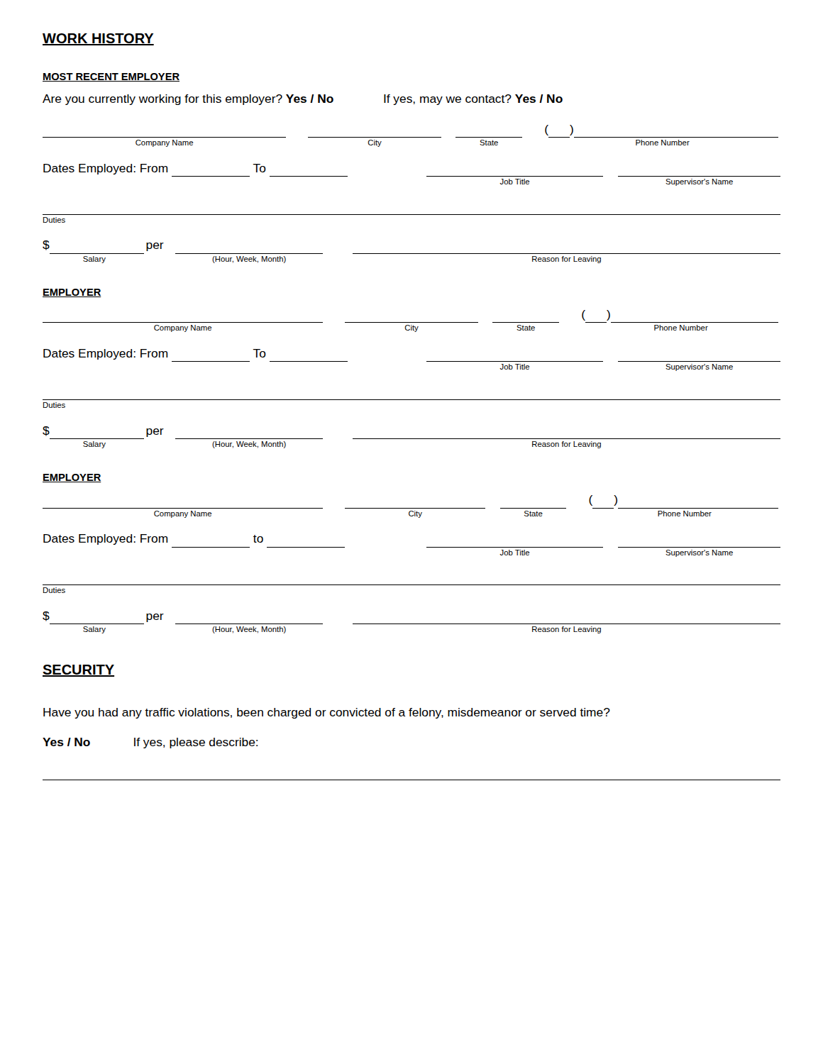WORK HISTORY
MOST RECENT EMPLOYER
Are you currently working for this employer? Yes / No If yes, may we contact? Yes / No
| | | | | | | ( ) |
| Company Name | | City | | State | | Phone Number |
| Dates Employed: From To | | | | |
| | | Job Title | | Supervisor's Name |
Duties
| $ | per | | | |
| Salary | | (Hour, Week, Month) | | Reason for Leaving |
EMPLOYER
| | | | | | | ( ) |
| Company Name | | City | | State | | Phone Number |
| Dates Employed: From To | | | | |
| | | Job Title | | Supervisor's Name |
Duties
| $ | per | | | |
| Salary | | (Hour, Week, Month) | | Reason for Leaving |
EMPLOYER
| | | | | | | ( ) |
| Company Name | | City | | State | | Phone Number |
| Dates Employed: From to | | | | |
| | | Job Title | | Supervisor's Name |
Duties
| $ | per | | | |
| Salary | | (Hour, Week, Month) | | Reason for Leaving |
SECURITY
Have you had any traffic violations, been charged or convicted of a felony, misdemeanor or served time?
Yes / No If yes, please describe: